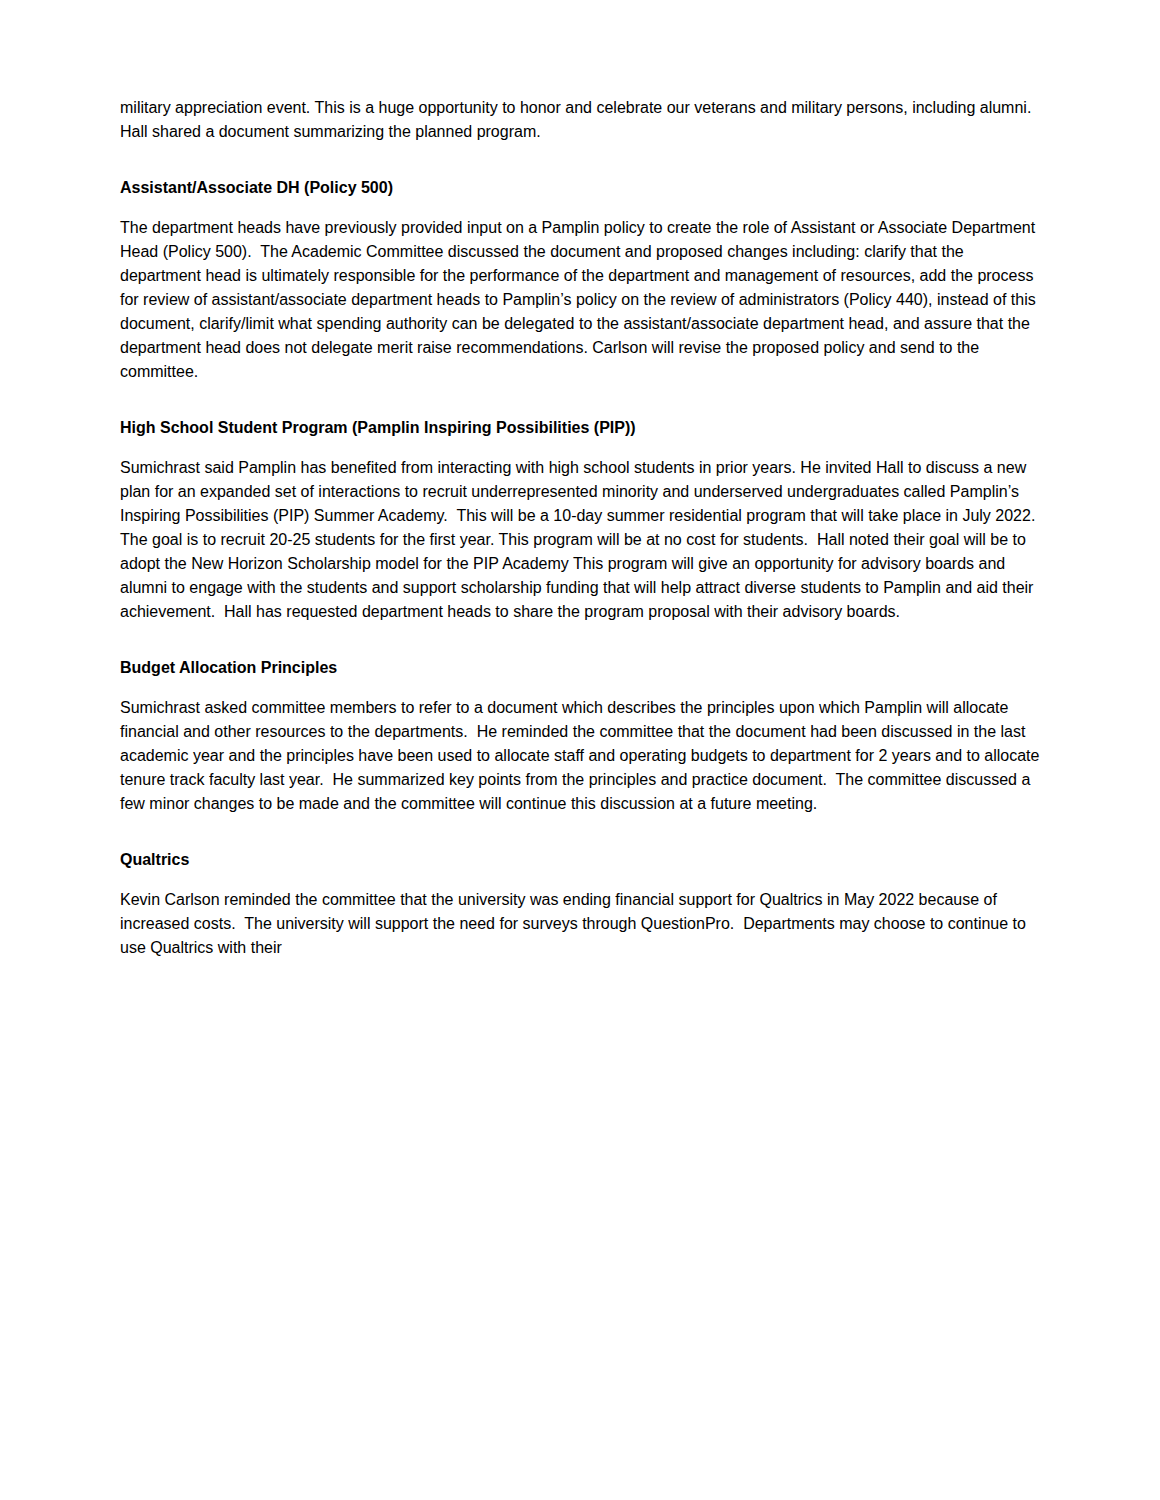military appreciation event. This is a huge opportunity to honor and celebrate our veterans and military persons, including alumni. Hall shared a document summarizing the planned program.
Assistant/Associate DH (Policy 500)
The department heads have previously provided input on a Pamplin policy to create the role of Assistant or Associate Department Head (Policy 500). The Academic Committee discussed the document and proposed changes including: clarify that the department head is ultimately responsible for the performance of the department and management of resources, add the process for review of assistant/associate department heads to Pamplin’s policy on the review of administrators (Policy 440), instead of this document, clarify/limit what spending authority can be delegated to the assistant/associate department head, and assure that the department head does not delegate merit raise recommendations. Carlson will revise the proposed policy and send to the committee.
High School Student Program (Pamplin Inspiring Possibilities (PIP))
Sumichrast said Pamplin has benefited from interacting with high school students in prior years. He invited Hall to discuss a new plan for an expanded set of interactions to recruit underrepresented minority and underserved undergraduates called Pamplin’s Inspiring Possibilities (PIP) Summer Academy. This will be a 10-day summer residential program that will take place in July 2022. The goal is to recruit 20-25 students for the first year. This program will be at no cost for students. Hall noted their goal will be to adopt the New Horizon Scholarship model for the PIP Academy This program will give an opportunity for advisory boards and alumni to engage with the students and support scholarship funding that will help attract diverse students to Pamplin and aid their achievement. Hall has requested department heads to share the program proposal with their advisory boards.
Budget Allocation Principles
Sumichrast asked committee members to refer to a document which describes the principles upon which Pamplin will allocate financial and other resources to the departments. He reminded the committee that the document had been discussed in the last academic year and the principles have been used to allocate staff and operating budgets to department for 2 years and to allocate tenure track faculty last year. He summarized key points from the principles and practice document. The committee discussed a few minor changes to be made and the committee will continue this discussion at a future meeting.
Qualtrics
Kevin Carlson reminded the committee that the university was ending financial support for Qualtrics in May 2022 because of increased costs. The university will support the need for surveys through QuestionPro. Departments may choose to continue to use Qualtrics with their